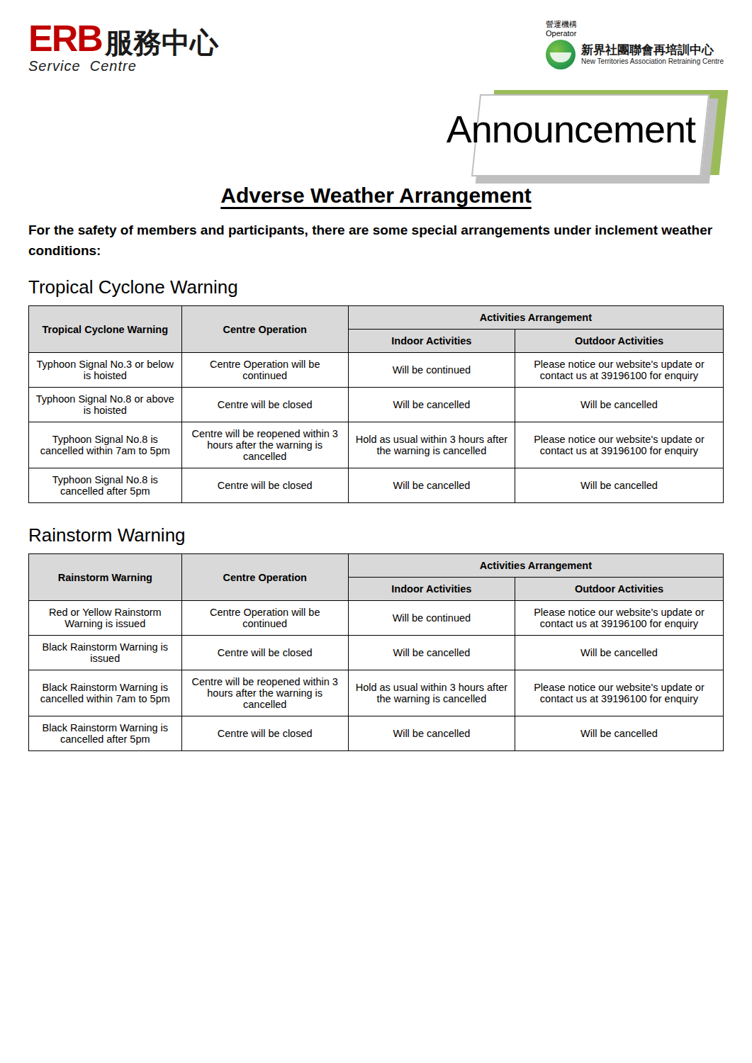ERB 服務中心
Service Centre
營運機構
Operator
新界社團聯會再培訓中心
New Territories Association Retraining Centre
Announcement
Adverse Weather Arrangement
For the safety of members and participants, there are some special arrangements under inclement weather conditions:
Tropical Cyclone Warning
| Tropical Cyclone Warning | Centre Operation | Activities Arrangement |
| --- | --- | --- |
| Indoor Activities | Outdoor Activities |
| Typhoon Signal No.3 or below is hoisted | Centre Operation will be continued | Will be continued | Please notice our website's update or contact us at 39196100 for enquiry |
| Typhoon Signal No.8 or above is hoisted | Centre will be closed | Will be cancelled | Will be cancelled |
| Typhoon Signal No.8 is cancelled within 7am to 5pm | Centre will be reopened within 3 hours after the warning is cancelled | Hold as usual within 3 hours after the warning is cancelled | Please notice our website's update or contact us at 39196100 for enquiry |
| Typhoon Signal No.8 is cancelled after 5pm | Centre will be closed | Will be cancelled | Will be cancelled |
Rainstorm Warning
| Rainstorm Warning | Centre Operation | Activities Arrangement |
| --- | --- | --- |
| Indoor Activities | Outdoor Activities |
| Red or Yellow Rainstorm Warning is issued | Centre Operation will be continued | Will be continued | Please notice our website's update or contact us at 39196100 for enquiry |
| Black Rainstorm Warning is issued | Centre will be closed | Will be cancelled | Will be cancelled |
| Black Rainstorm Warning is cancelled within 7am to 5pm | Centre will be reopened within 3 hours after the warning is cancelled | Hold as usual within 3 hours after the warning is cancelled | Please notice our website's update or contact us at 39196100 for enquiry |
| Black Rainstorm Warning is cancelled after 5pm | Centre will be closed | Will be cancelled | Will be cancelled |